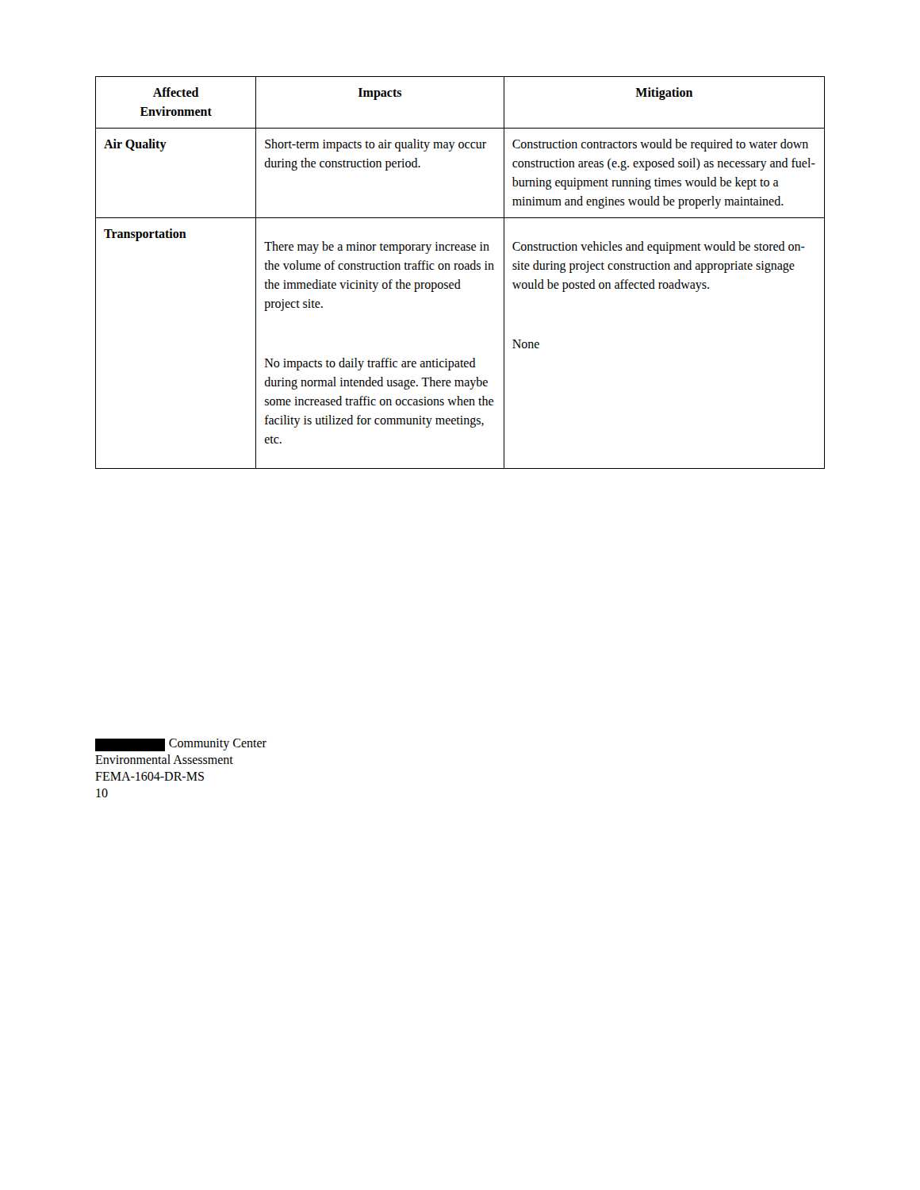| Affected Environment | Impacts | Mitigation |
| --- | --- | --- |
| Air Quality | Short-term impacts to air quality may occur during the construction period. | Construction contractors would be required to water down construction areas (e.g. exposed soil) as necessary and fuel-burning equipment running times would be kept to a minimum and engines would be properly maintained. |
| Transportation | There may be a minor temporary increase in the volume of construction traffic on roads in the immediate vicinity of the proposed project site. No impacts to daily traffic are anticipated during normal intended usage. There maybe some increased traffic on occasions when the facility is utilized for community meetings, etc. | Construction vehicles and equipment would be stored on-site during project construction and appropriate signage would be posted on affected roadways. None |
Community Center
Environmental Assessment
FEMA-1604-DR-MS
10